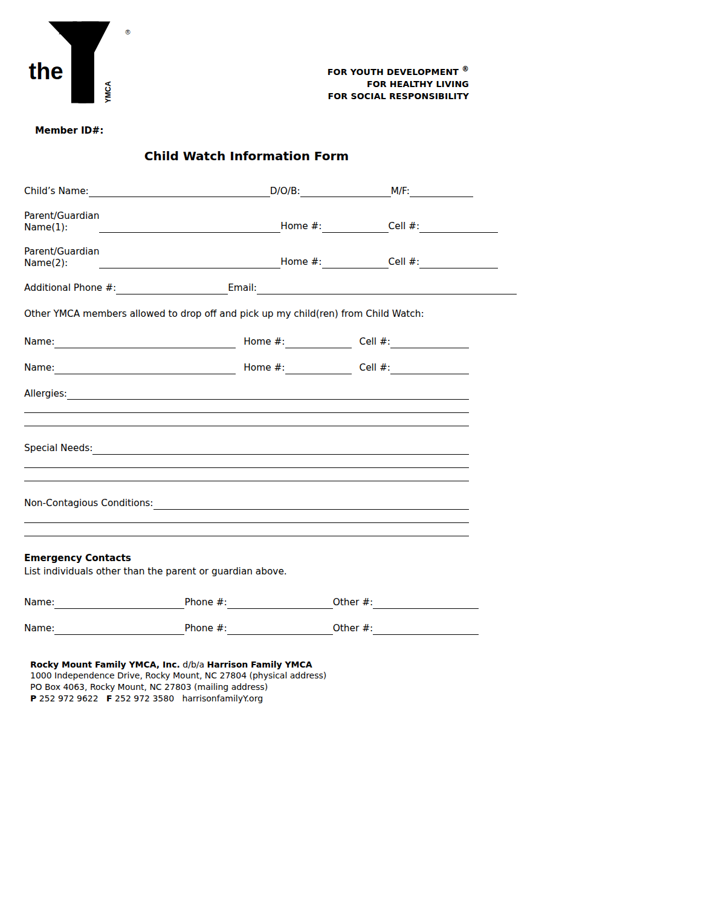the ® YMCA
FOR YOUTH DEVELOPMENT ®
FOR HEALTHY LIVING
FOR SOCIAL RESPONSIBILITY
Member ID#:
Child Watch Information Form
Child’s Name:
D/O/B:
M/F:
Parent/Guardian
Name(1):
Home #:
Cell #:
Parent/Guardian
Name(2):
Home #:
Cell #:
Additional Phone #:
Email:
Other YMCA members allowed to drop off and pick up my child(ren) from Child Watch:
Name:
Home #:
Cell #:
Name:
Home #:
Cell #:
Allergies:
Special Needs:
Non-Contagious Conditions:
Emergency Contacts
List individuals other than the parent or guardian above.
Name:
Phone #:
Other #:
Name:
Phone #:
Other #:
Rocky Mount Family YMCA, Inc. d/b/a Harrison Family YMCA
1000 Independence Drive, Rocky Mount, NC 27804 (physical address)
PO Box 4063, Rocky Mount, NC 27803 (mailing address)
P 252 972 9622 F 252 972 3580 harrisonfamilyY.org